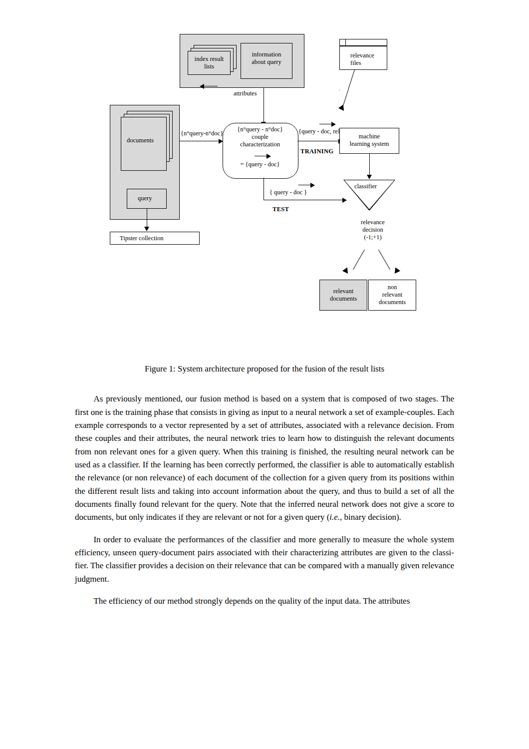index result
lists
information
about query
relevance
files
attributes
documents
query
Tipster collection
{n°query-n°doc}
{n°query - n°doc}
couple
characterization
= {query - doc}
{query - doc, relevance}
TRAINING
machine
learning system
classifier
{ query - doc }
TEST
relevance
decision
(-1;+1)
relevant
documents
non
relevant
documents
Figure 1: System architecture proposed for the fusion of the result lists
As previously mentioned, our fusion method is based on a system that is composed of two stages. The first one is the training phase that consists in giving as input to a neural network a set of example-couples. Each example corresponds to a vector represented by a set of attributes, associated with a relevance decision. From these couples and their attributes, the neural network tries to learn how to distinguish the relevant documents from non relevant ones for a given query. When this training is finished, the resulting neural network can be used as a classifier. If the learning has been correctly performed, the classifier is able to automatically establish the relevance (or non relevance) of each document of the collection for a given query from its positions within the different result lists and taking into account information about the query, and thus to build a set of all the documents finally found relevant for the query. Note that the inferred neural network does not give a score to documents, but only indicates if they are relevant or not for a given query (i.e., binary decision).
In order to evaluate the performances of the classifier and more generally to measure the whole system efficiency, unseen query-document pairs associated with their characterizing attributes are given to the classifier. The classifier provides a decision on their relevance that can be compared with a manually given relevance judgment.
The efficiency of our method strongly depends on the quality of the input data. The attributes